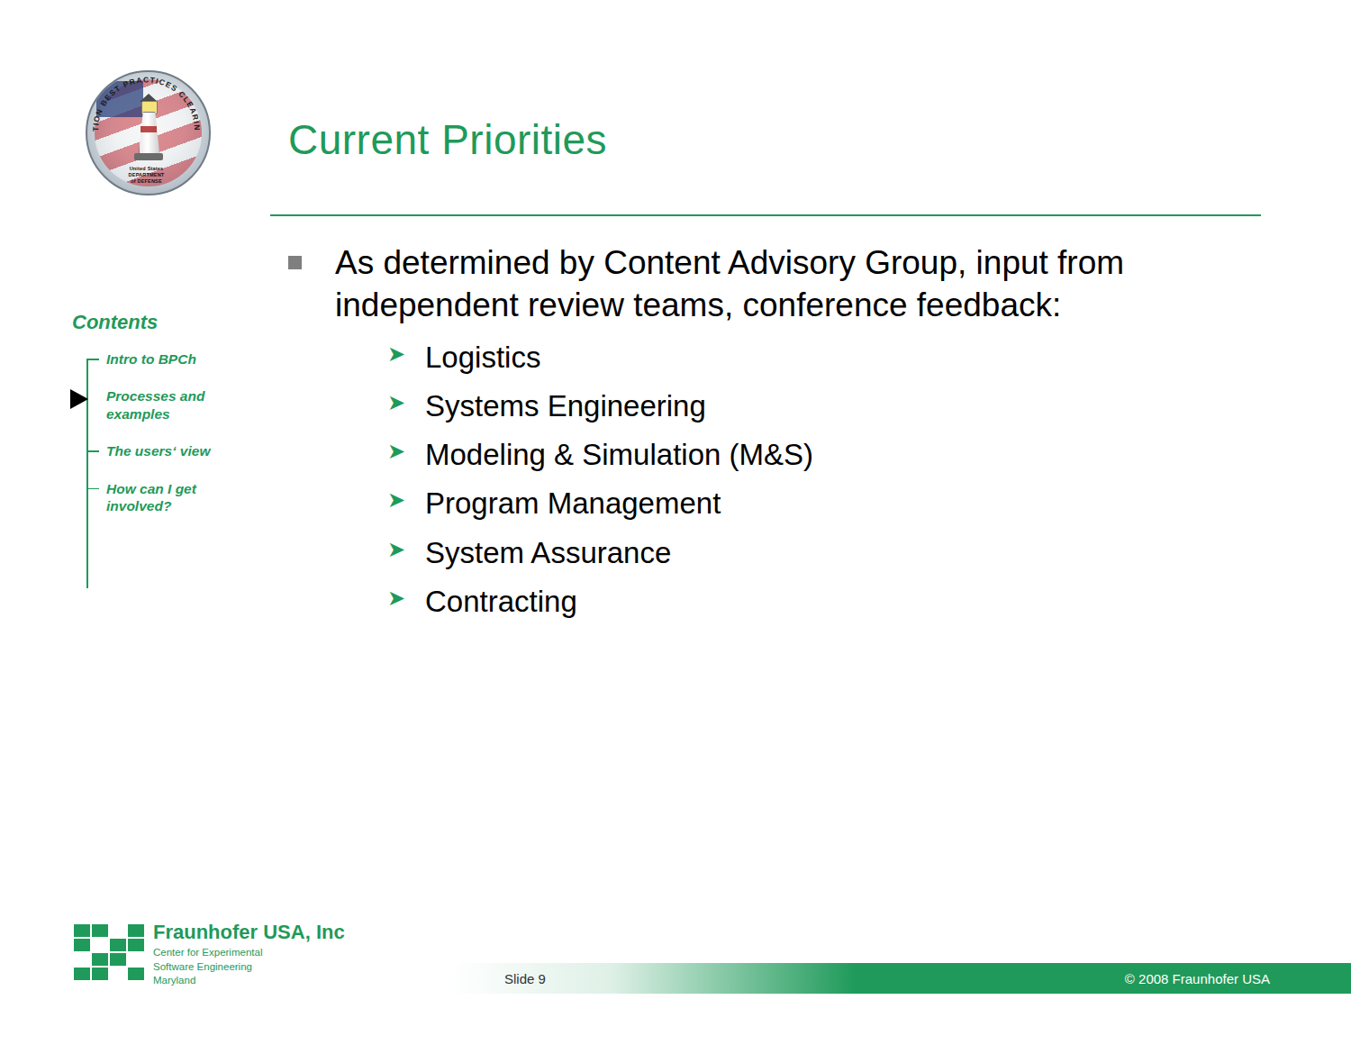ACQUISITION BEST PRACTICES CLEARINGHOUSE
United States
DEPARTMENT
of DEFENSE
Current Priorities
Contents
Intro to BPCh
Processes and examples
The users‘ view
How can I get involved?
As determined by Content Advisory Group, input from independent review teams, conference feedback:
Logistics
Systems Engineering
Modeling & Simulation (M&S)
Program Management
System Assurance
Contracting
Fraunhofer USA, Inc
Center for Experimental
Software Engineering
Maryland
Slide 9
© 2008 Fraunhofer USA